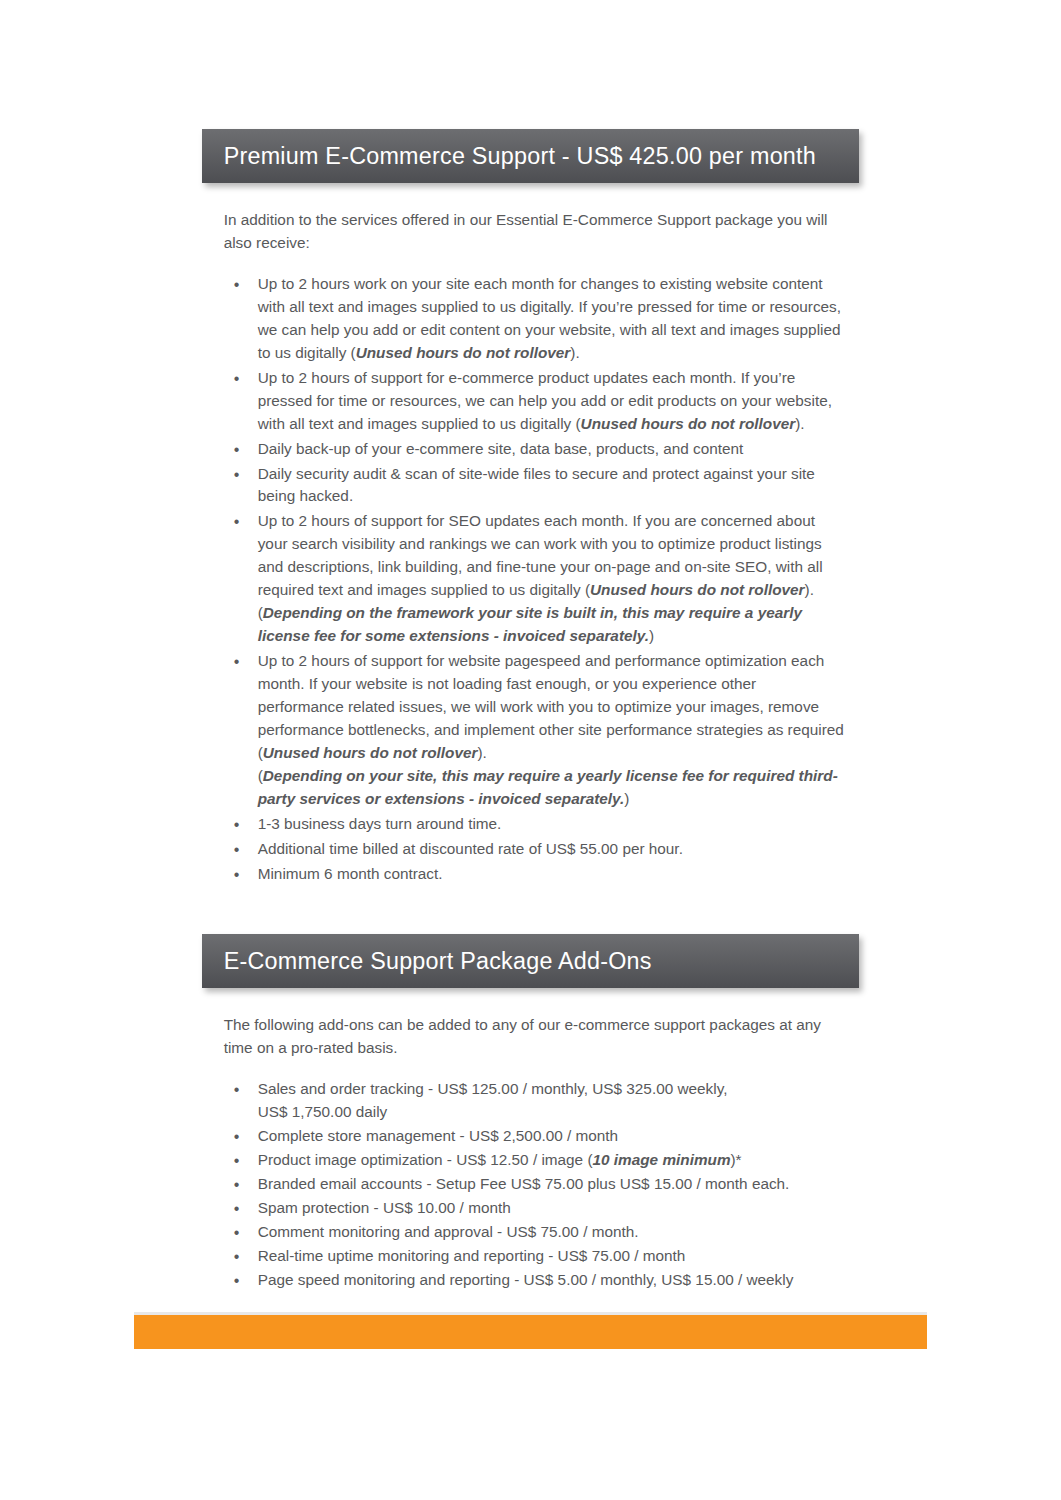Premium E-Commerce Support - US$ 425.00 per month
In addition to the services offered in our Essential E-Commerce Support package you will also receive:
Up to 2 hours work on your site each month for changes to existing website content with all text and images supplied to us digitally. If you’re pressed for time or resources, we can help you add or edit content on your website, with all text and images supplied to us digitally (Unused hours do not rollover).
Up to 2 hours of support for e-commerce product updates each month. If you’re pressed for time or resources, we can help you add or edit products on your website, with all text and images supplied to us digitally (Unused hours do not rollover).
Daily back-up of your e-commere site, data base, products, and content
Daily security audit & scan of site-wide files to secure and protect against your site being hacked.
Up to 2 hours of support for SEO updates each month. If you are concerned about your search visibility and rankings we can work with you to optimize product listings and descriptions, link building, and fine-tune your on-page and on-site SEO, with all required text and images supplied to us digitally (Unused hours do not rollover).(Depending on the framework your site is built in, this may require a yearly license fee for some extensions - invoiced separately.)
Up to 2 hours of support for website pagespeed and performance optimization each month. If your website is not loading fast enough, or you experience other performance related issues, we will work with you to optimize your images, remove performance bottlenecks, and implement other site performance strategies as required (Unused hours do not rollover).(Depending on your site, this may require a yearly license fee for required third-party services or extensions - invoiced separately.)
1-3 business days turn around time.
Additional time billed at discounted rate of US$ 55.00 per hour.
Minimum 6 month contract.
E-Commerce Support Package Add-Ons
The following add-ons can be added to any of our e-commerce support packages at any time on a pro-rated basis.
Sales and order tracking - US$ 125.00 / monthly, US$ 325.00 weekly,US$ 1,750.00 daily
Complete store management - US$ 2,500.00 / month
Product image optimization - US$ 12.50 / image (10 image minimum)*
Branded email accounts - Setup Fee US$ 75.00 plus US$ 15.00 / month each.
Spam protection - US$ 10.00 / month
Comment monitoring and approval - US$ 75.00 / month.
Real-time uptime monitoring and reporting - US$ 75.00 / month
Page speed monitoring and reporting - US$ 5.00 / monthly, US$ 15.00 / weekly
* Product image optimization services are billed at the time service is provided.